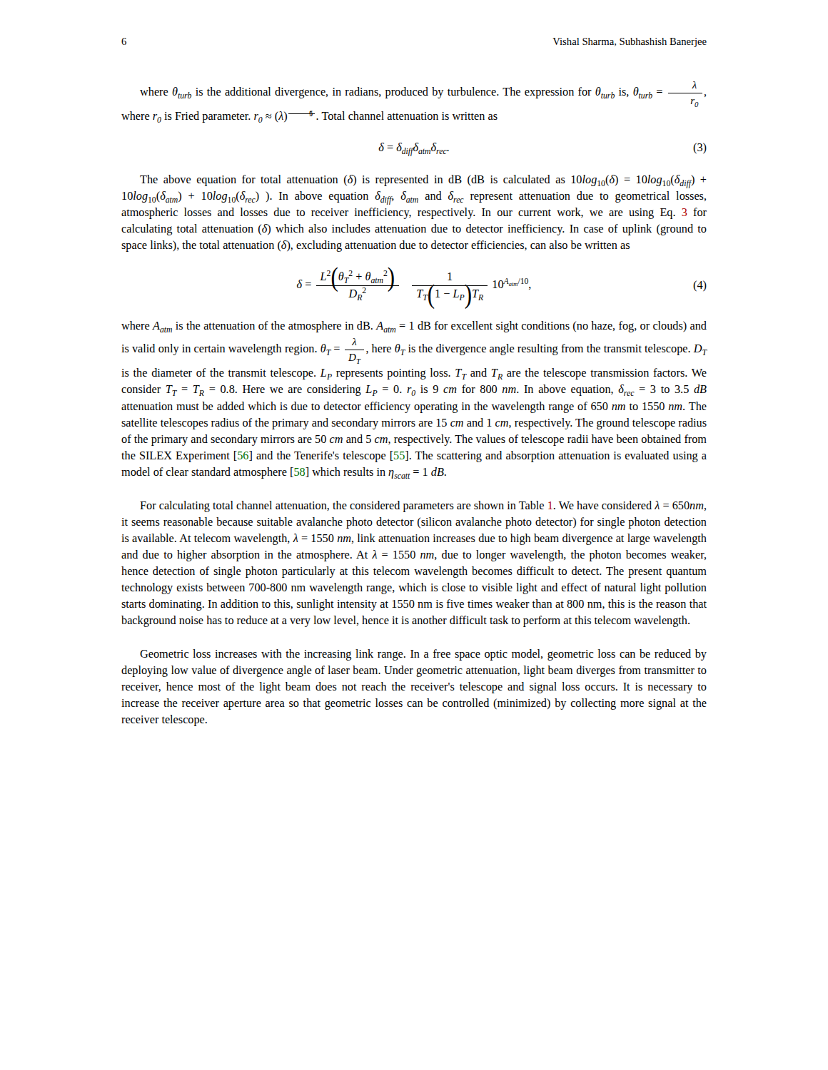6 Vishal Sharma, Subhashish Banerjee
where θturb is the additional divergence, in radians, produced by turbulence. The expression for θturb is, θturb = λr0, where r0 is Fried parameter. r0 ≈ (λ)65. Total channel attenuation is written as
δ = δdiff δatm δrec. (3)
The above equation for total attenuation (δ) is represented in dB (dB is calculated as 10log10(δ) = 10log10(δdiff) + 10log10(δatm) + 10log10(δrec) ). In above equation δdiff, δatm and δrec represent attenuation due to geometrical losses, atmospheric losses and losses due to receiver inefficiency, respectively. In our current work, we are using Eq. 3 for calculating total attenuation (δ) which also includes attenuation due to detector inefficiency. In case of uplink (ground to space links), the total attenuation (δ), excluding attenuation due to detector efficiencies, can also be written as
δ = L2(θT2 + θatm2) DR2 1 TT(1 − LP) TR 10Aatm/10, (4)
where Aatm is the attenuation of the atmosphere in dB. Aatm = 1 dB for excellent sight conditions (no haze, fog, or clouds) and is valid only in certain wavelength region. θT = λDT, here θT is the divergence angle resulting from the transmit telescope. DT is the diameter of the transmit telescope. LP represents pointing loss. TT and TR are the telescope transmission factors. We consider TT = TR = 0.8. Here we are considering LP = 0. r0 is 9 cm for 800 nm. In above equation, δrec = 3 to 3.5 dB attenuation must be added which is due to detector efficiency operating in the wavelength range of 650 nm to 1550 nm. The satellite telescopes radius of the primary and secondary mirrors are 15 cm and 1 cm, respectively. The ground telescope radius of the primary and secondary mirrors are 50 cm and 5 cm, respectively. The values of telescope radii have been obtained from the SILEX Experiment [56] and the Tenerife's telescope [55]. The scattering and absorption attenuation is evaluated using a model of clear standard atmosphere [58] which results in ηscatt = 1 dB.
For calculating total channel attenuation, the considered parameters are shown in Table 1. We have considered λ = 650nm, it seems reasonable because suitable avalanche photo detector (silicon avalanche photo detector) for single photon detection is available. At telecom wavelength, λ = 1550 nm, link attenuation increases due to high beam divergence at large wavelength and due to higher absorption in the atmosphere. At λ = 1550 nm, due to longer wavelength, the photon becomes weaker, hence detection of single photon particularly at this telecom wavelength becomes difficult to detect. The present quantum technology exists between 700-800 nm wavelength range, which is close to visible light and effect of natural light pollution starts dominating. In addition to this, sunlight intensity at 1550 nm is five times weaker than at 800 nm, this is the reason that background noise has to reduce at a very low level, hence it is another difficult task to perform at this telecom wavelength.
Geometric loss increases with the increasing link range. In a free space optic model, geometric loss can be reduced by deploying low value of divergence angle of laser beam. Under geometric attenuation, light beam diverges from transmitter to receiver, hence most of the light beam does not reach the receiver's telescope and signal loss occurs. It is necessary to increase the receiver aperture area so that geometric losses can be controlled (minimized) by collecting more signal at the receiver telescope.